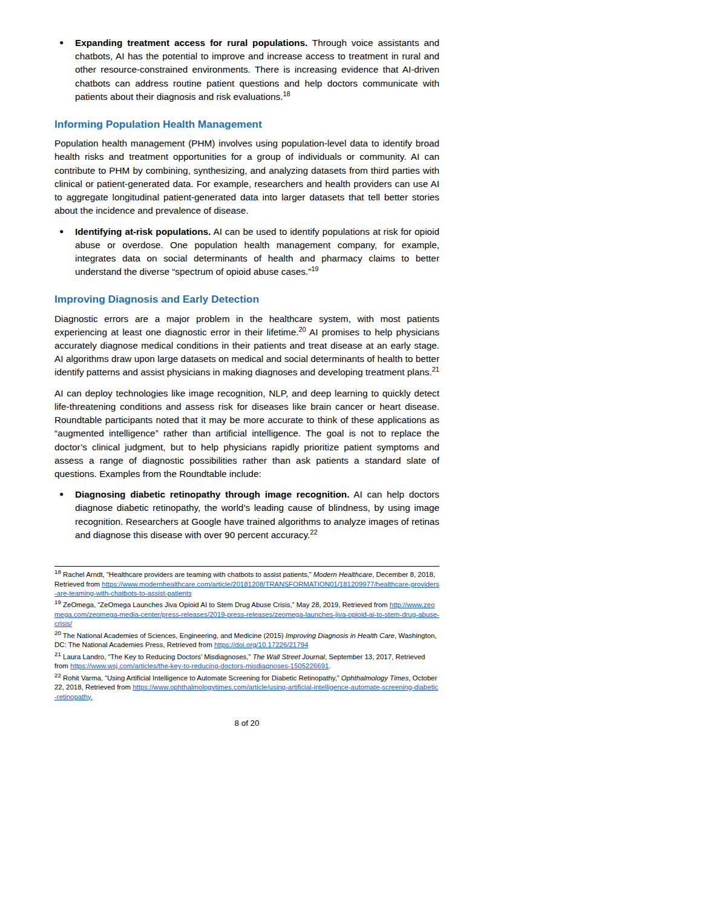Expanding treatment access for rural populations. Through voice assistants and chatbots, AI has the potential to improve and increase access to treatment in rural and other resource-constrained environments. There is increasing evidence that AI-driven chatbots can address routine patient questions and help doctors communicate with patients about their diagnosis and risk evaluations.18
Informing Population Health Management
Population health management (PHM) involves using population-level data to identify broad health risks and treatment opportunities for a group of individuals or community. AI can contribute to PHM by combining, synthesizing, and analyzing datasets from third parties with clinical or patient-generated data. For example, researchers and health providers can use AI to aggregate longitudinal patient-generated data into larger datasets that tell better stories about the incidence and prevalence of disease.
Identifying at-risk populations. AI can be used to identify populations at risk for opioid abuse or overdose. One population health management company, for example, integrates data on social determinants of health and pharmacy claims to better understand the diverse “spectrum of opioid abuse cases.”19
Improving Diagnosis and Early Detection
Diagnostic errors are a major problem in the healthcare system, with most patients experiencing at least one diagnostic error in their lifetime.20 AI promises to help physicians accurately diagnose medical conditions in their patients and treat disease at an early stage. AI algorithms draw upon large datasets on medical and social determinants of health to better identify patterns and assist physicians in making diagnoses and developing treatment plans.21
AI can deploy technologies like image recognition, NLP, and deep learning to quickly detect life-threatening conditions and assess risk for diseases like brain cancer or heart disease. Roundtable participants noted that it may be more accurate to think of these applications as “augmented intelligence” rather than artificial intelligence. The goal is not to replace the doctor’s clinical judgment, but to help physicians rapidly prioritize patient symptoms and assess a range of diagnostic possibilities rather than ask patients a standard slate of questions. Examples from the Roundtable include:
Diagnosing diabetic retinopathy through image recognition. AI can help doctors diagnose diabetic retinopathy, the world’s leading cause of blindness, by using image recognition. Researchers at Google have trained algorithms to analyze images of retinas and diagnose this disease with over 90 percent accuracy.22
18 Rachel Arndt, “Healthcare providers are teaming with chatbots to assist patients,” Modern Healthcare, December 8, 2018, Retrieved from https://www.modernhealthcare.com/article/20181208/TRANSFORMATION01/181209977/healthcare-providers-are-teaming-with-chatbots-to-assist-patients
19 ZeOmega, “ZeOmega Launches Jiva Opioid AI to Stem Drug Abuse Crisis,” May 28, 2019, Retrieved from http://www.zeomega.com/zeomega-media-center/press-releases/2019-press-releases/zeomega-launches-jiva-opioid-ai-to-stem-drug-abuse-crisis/
20 The National Academies of Sciences, Engineering, and Medicine (2015) Improving Diagnosis in Health Care, Washington, DC: The National Academies Press, Retrieved from https://doi.org/10.17226/21794
21 Laura Landro, “The Key to Reducing Doctors’ Misdiagnoses,” The Wall Street Journal, September 13, 2017, Retrieved from https://www.wsj.com/articles/the-key-to-reducing-doctors-misdiagnoses-1505226691.
22 Rohit Varma, “Using Artificial Intelligence to Automate Screening for Diabetic Retinopathy,” Ophthalmology Times, October 22, 2018, Retrieved from https://www.ophthalmologytimes.com/article/using-artificial-intelligence-automate-screening-diabetic-retinopathy.
8 of 20